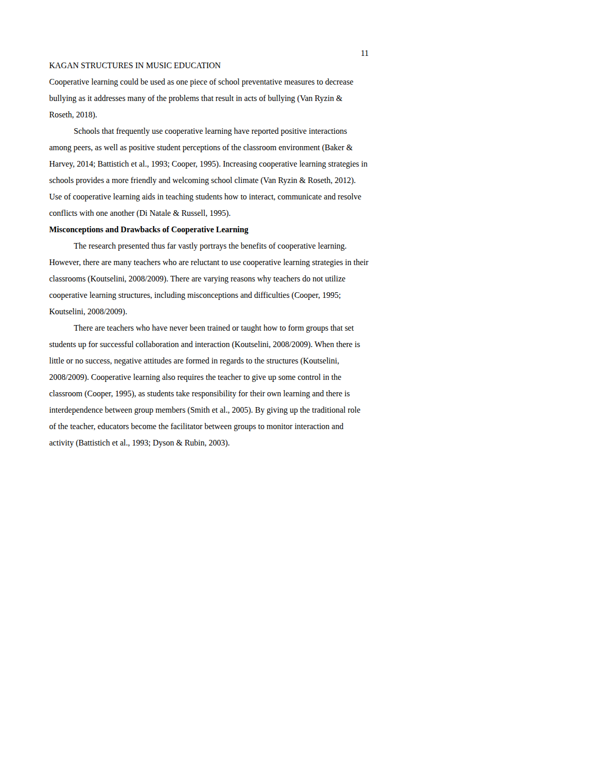11
Kagan Structures in Music Education
Cooperative learning could be used as one piece of school preventative measures to decrease bullying as it addresses many of the problems that result in acts of bullying (Van Ryzin & Roseth, 2018).
Schools that frequently use cooperative learning have reported positive interactions among peers, as well as positive student perceptions of the classroom environment (Baker & Harvey, 2014; Battistich et al., 1993; Cooper, 1995). Increasing cooperative learning strategies in schools provides a more friendly and welcoming school climate (Van Ryzin & Roseth, 2012). Use of cooperative learning aids in teaching students how to interact, communicate and resolve conflicts with one another (Di Natale & Russell, 1995).
Misconceptions and Drawbacks of Cooperative Learning
The research presented thus far vastly portrays the benefits of cooperative learning. However, there are many teachers who are reluctant to use cooperative learning strategies in their classrooms (Koutselini, 2008/2009). There are varying reasons why teachers do not utilize cooperative learning structures, including misconceptions and difficulties (Cooper, 1995; Koutselini, 2008/2009).
There are teachers who have never been trained or taught how to form groups that set students up for successful collaboration and interaction (Koutselini, 2008/2009). When there is little or no success, negative attitudes are formed in regards to the structures (Koutselini, 2008/2009). Cooperative learning also requires the teacher to give up some control in the classroom (Cooper, 1995), as students take responsibility for their own learning and there is interdependence between group members (Smith et al., 2005). By giving up the traditional role of the teacher, educators become the facilitator between groups to monitor interaction and activity (Battistich et al., 1993; Dyson & Rubin, 2003).